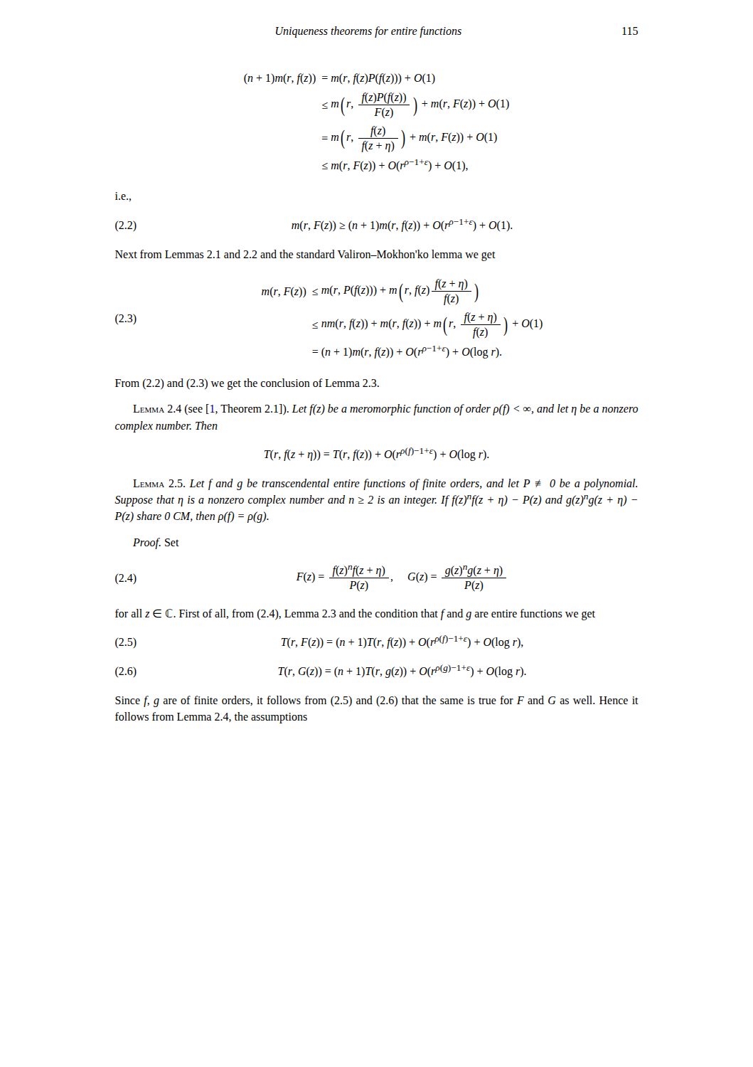Uniqueness theorems for entire functions 115
(n + 1)m(r, f(z)) = m(r, f(z)P(f(z))) + O(1)
≤ m(r, f(z)P(f(z)) F(z)) + m(r, F(z)) + O(1)
= m(r, f(z) f(z + η)) + m(r, F(z)) + O(1)
≤ m(r, F(z)) + O(rρ−1+ε) + O(1),
i.e.,
(2.2) m(r, F(z)) ≥ (n + 1)m(r, f(z)) + O(rρ−1+ε) + O(1).
Next from Lemmas 2.1 and 2.2 and the standard Valiron–Mokhon'ko lemma we get
(2.3)
m(r, F(z)) ≤ m(r, P(f(z))) + m(r, f(z)f(z + η) f(z))
≤ nm(r, f(z)) + m(r, f(z)) + m(r, f(z + η) f(z)) + O(1)
= (n + 1)m(r, f(z)) + O(rρ−1+ε) + O(log r).
From (2.2) and (2.3) we get the conclusion of Lemma 2.3.
Lemma 2.4 (see [1, Theorem 2.1]). Let f(z) be a meromorphic function of order ρ(f) < ∞, and let η be a nonzero complex number. Then
T(r, f(z + η)) = T(r, f(z)) + O(rρ(f)−1+ε) + O(log r).
Lemma 2.5. Let f and g be transcendental entire functions of finite orders, and let P ≢ 0 be a polynomial. Suppose that η is a nonzero complex number and n ≥ 2 is an integer. If f(z)nf(z + η) − P(z) and g(z)ng(z + η) − P(z) share 0 CM, then ρ(f) = ρ(g).
Proof. Set
(2.4) F(z) = f(z)nf(z + η) P(z), G(z) = g(z)ng(z + η) P(z)
for all z ∈ ℂ. First of all, from (2.4), Lemma 2.3 and the condition that f and g are entire functions we get
(2.5) T(r, F(z)) = (n + 1)T(r, f(z)) + O(rρ(f)−1+ε) + O(log r),
(2.6) T(r, G(z)) = (n + 1)T(r, g(z)) + O(rρ(g)−1+ε) + O(log r).
Since f, g are of finite orders, it follows from (2.5) and (2.6) that the same is true for F and G as well. Hence it follows from Lemma 2.4, the assumptions